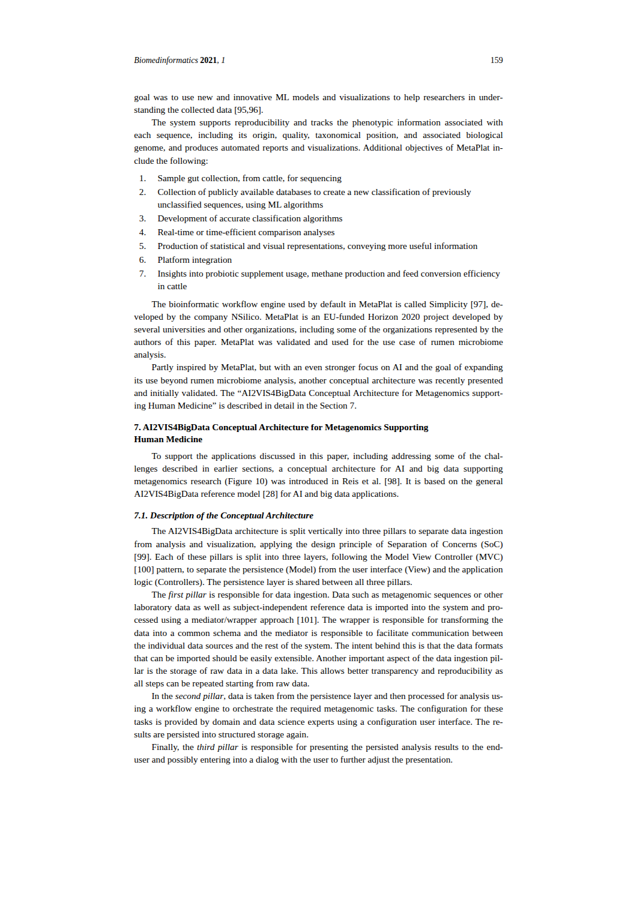Biomedinformatics 2021, 1
159
goal was to use new and innovative ML models and visualizations to help researchers in understanding the collected data [95,96].
The system supports reproducibility and tracks the phenotypic information associated with each sequence, including its origin, quality, taxonomical position, and associated biological genome, and produces automated reports and visualizations. Additional objectives of MetaPlat include the following:
Sample gut collection, from cattle, for sequencing
Collection of publicly available databases to create a new classification of previously unclassified sequences, using ML algorithms
Development of accurate classification algorithms
Real-time or time-efficient comparison analyses
Production of statistical and visual representations, conveying more useful information
Platform integration
Insights into probiotic supplement usage, methane production and feed conversion efficiency in cattle
The bioinformatic workflow engine used by default in MetaPlat is called Simplicity [97], developed by the company NSilico. MetaPlat is an EU-funded Horizon 2020 project developed by several universities and other organizations, including some of the organizations represented by the authors of this paper. MetaPlat was validated and used for the use case of rumen microbiome analysis.
Partly inspired by MetaPlat, but with an even stronger focus on AI and the goal of expanding its use beyond rumen microbiome analysis, another conceptual architecture was recently presented and initially validated. The “AI2VIS4BigData Conceptual Architecture for Metagenomics supporting Human Medicine” is described in detail in the Section 7.
7. AI2VIS4BigData Conceptual Architecture for Metagenomics Supporting
Human Medicine
To support the applications discussed in this paper, including addressing some of the challenges described in earlier sections, a conceptual architecture for AI and big data supporting metagenomics research (Figure 10) was introduced in Reis et al. [98]. It is based on the general AI2VIS4BigData reference model [28] for AI and big data applications.
7.1. Description of the Conceptual Architecture
The AI2VIS4BigData architecture is split vertically into three pillars to separate data ingestion from analysis and visualization, applying the design principle of Separation of Concerns (SoC) [99]. Each of these pillars is split into three layers, following the Model View Controller (MVC) [100] pattern, to separate the persistence (Model) from the user interface (View) and the application logic (Controllers). The persistence layer is shared between all three pillars.
The first pillar is responsible for data ingestion. Data such as metagenomic sequences or other laboratory data as well as subject-independent reference data is imported into the system and processed using a mediator/wrapper approach [101]. The wrapper is responsible for transforming the data into a common schema and the mediator is responsible to facilitate communication between the individual data sources and the rest of the system. The intent behind this is that the data formats that can be imported should be easily extensible. Another important aspect of the data ingestion pillar is the storage of raw data in a data lake. This allows better transparency and reproducibility as all steps can be repeated starting from raw data.
In the second pillar, data is taken from the persistence layer and then processed for analysis using a workflow engine to orchestrate the required metagenomic tasks. The configuration for these tasks is provided by domain and data science experts using a configuration user interface. The results are persisted into structured storage again.
Finally, the third pillar is responsible for presenting the persisted analysis results to the end-user and possibly entering into a dialog with the user to further adjust the presentation.